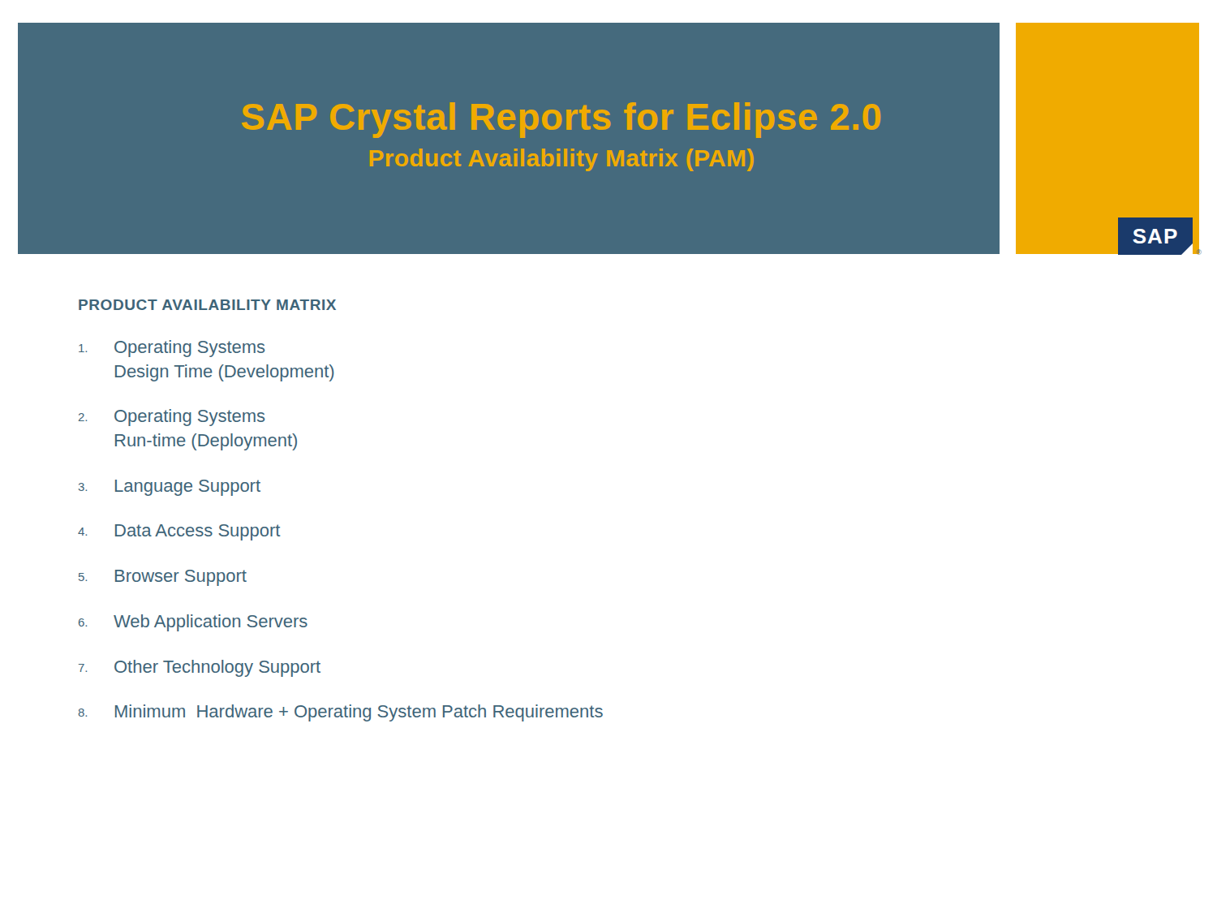SAP Crystal Reports for Eclipse 2.0
Product Availability Matrix (PAM)
SAP®
PRODUCT AVAILABILITY MATRIX
Operating SystemsDesign Time (Development)
Operating SystemsRun-time (Deployment)
Language Support
Data Access Support
Browser Support
Web Application Servers
Other Technology Support
Minimum Hardware + Operating System Patch Requirements